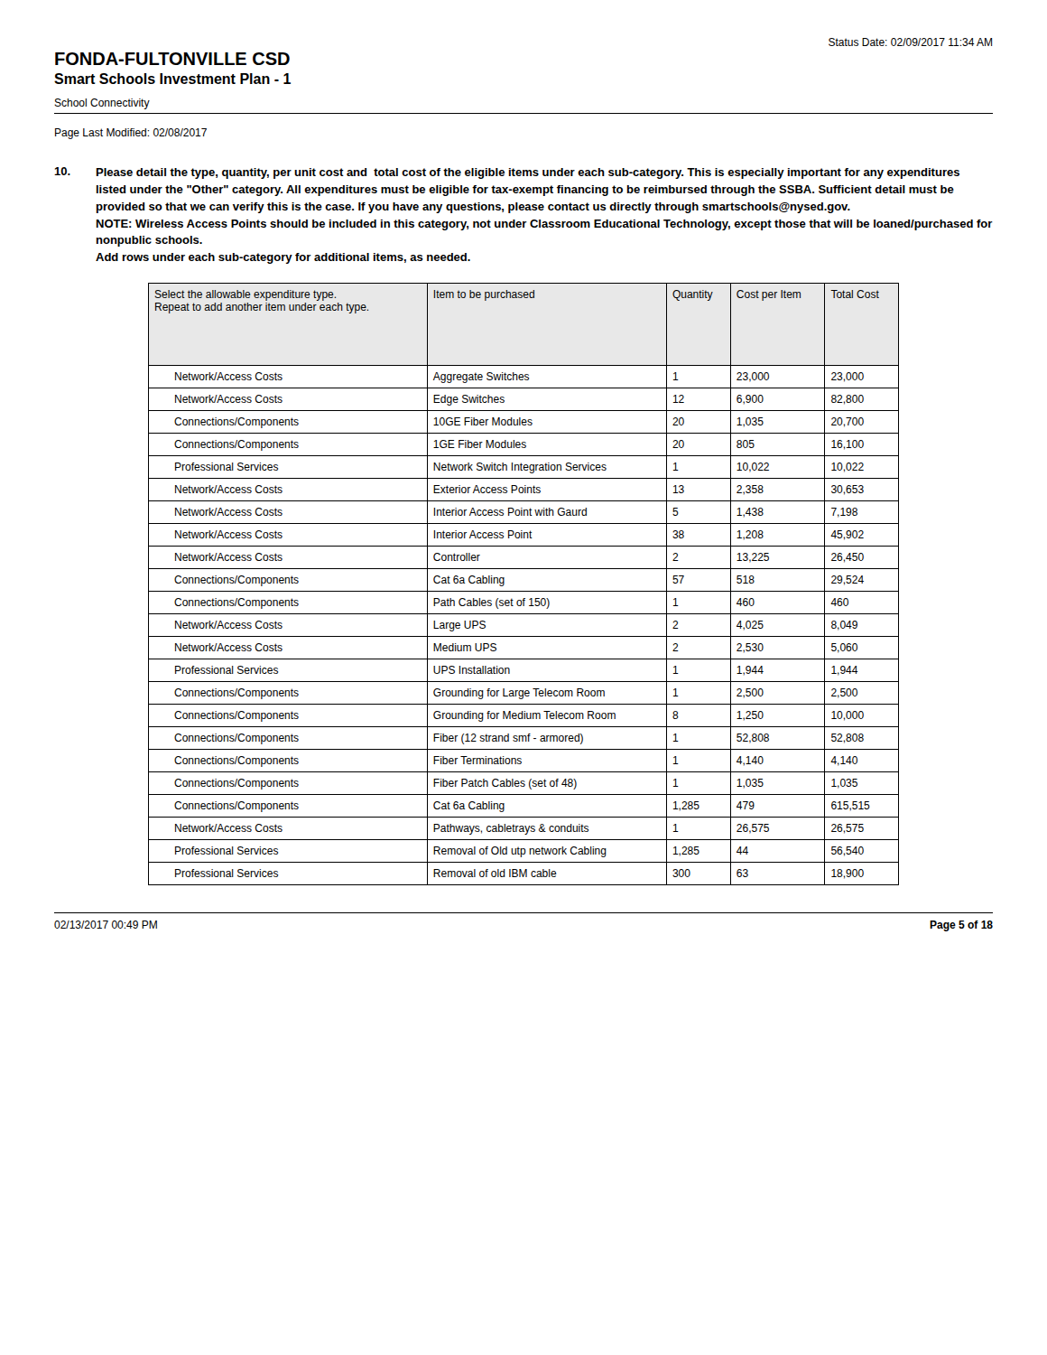Status Date: 02/09/2017 11:34 AM
FONDA-FULTONVILLE CSD
Smart Schools Investment Plan - 1
School Connectivity
Page Last Modified: 02/08/2017
10.
Please detail the type, quantity, per unit cost and total cost of the eligible items under each sub-category. This is especially important for any expenditures listed under the "Other" category. All expenditures must be eligible for tax-exempt financing to be reimbursed through the SSBA. Sufficient detail must be provided so that we can verify this is the case. If you have any questions, please contact us directly through smartschools@nysed.gov.
NOTE: Wireless Access Points should be included in this category, not under Classroom Educational Technology, except those that will be loaned/purchased for nonpublic schools.
Add rows under each sub-category for additional items, as needed.
| Select the allowable expenditure type. Repeat to add another item under each type. | Item to be purchased | Quantity | Cost per Item | Total Cost |
| --- | --- | --- | --- | --- |
| Network/Access Costs | Aggregate Switches | 1 | 23,000 | 23,000 |
| Network/Access Costs | Edge Switches | 12 | 6,900 | 82,800 |
| Connections/Components | 10GE Fiber Modules | 20 | 1,035 | 20,700 |
| Connections/Components | 1GE Fiber Modules | 20 | 805 | 16,100 |
| Professional Services | Network Switch Integration Services | 1 | 10,022 | 10,022 |
| Network/Access Costs | Exterior Access Points | 13 | 2,358 | 30,653 |
| Network/Access Costs | Interior Access Point with Gaurd | 5 | 1,438 | 7,198 |
| Network/Access Costs | Interior Access Point | 38 | 1,208 | 45,902 |
| Network/Access Costs | Controller | 2 | 13,225 | 26,450 |
| Connections/Components | Cat 6a Cabling | 57 | 518 | 29,524 |
| Connections/Components | Path Cables (set of 150) | 1 | 460 | 460 |
| Network/Access Costs | Large UPS | 2 | 4,025 | 8,049 |
| Network/Access Costs | Medium UPS | 2 | 2,530 | 5,060 |
| Professional Services | UPS Installation | 1 | 1,944 | 1,944 |
| Connections/Components | Grounding for Large Telecom Room | 1 | 2,500 | 2,500 |
| Connections/Components | Grounding for Medium Telecom Room | 8 | 1,250 | 10,000 |
| Connections/Components | Fiber (12 strand smf - armored) | 1 | 52,808 | 52,808 |
| Connections/Components | Fiber Terminations | 1 | 4,140 | 4,140 |
| Connections/Components | Fiber Patch Cables (set of 48) | 1 | 1,035 | 1,035 |
| Connections/Components | Cat 6a Cabling | 1,285 | 479 | 615,515 |
| Network/Access Costs | Pathways, cabletrays & conduits | 1 | 26,575 | 26,575 |
| Professional Services | Removal of Old utp network Cabling | 1,285 | 44 | 56,540 |
| Professional Services | Removal of old IBM cable | 300 | 63 | 18,900 |
02/13/2017 00:49 PM
Page 5 of 18